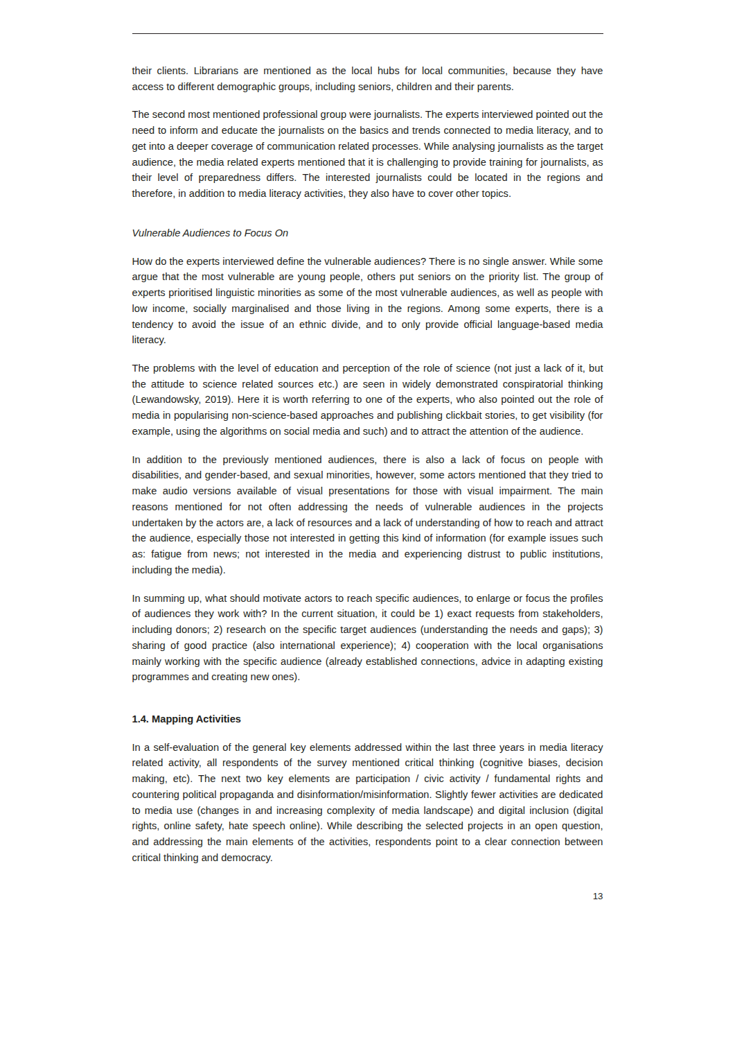their clients. Librarians are mentioned as the local hubs for local communities, because they have access to different demographic groups, including seniors, children and their parents.
The second most mentioned professional group were journalists. The experts interviewed pointed out the need to inform and educate the journalists on the basics and trends connected to media literacy, and to get into a deeper coverage of communication related processes. While analysing journalists as the target audience, the media related experts mentioned that it is challenging to provide training for journalists, as their level of preparedness differs. The interested journalists could be located in the regions and therefore, in addition to media literacy activities, they also have to cover other topics.
Vulnerable Audiences to Focus On
How do the experts interviewed define the vulnerable audiences? There is no single answer. While some argue that the most vulnerable are young people, others put seniors on the priority list. The group of experts prioritised linguistic minorities as some of the most vulnerable audiences, as well as people with low income, socially marginalised and those living in the regions. Among some experts, there is a tendency to avoid the issue of an ethnic divide, and to only provide official language-based media literacy.
The problems with the level of education and perception of the role of science (not just a lack of it, but the attitude to science related sources etc.) are seen in widely demonstrated conspiratorial thinking (Lewandowsky, 2019). Here it is worth referring to one of the experts, who also pointed out the role of media in popularising non-science-based approaches and publishing clickbait stories, to get visibility (for example, using the algorithms on social media and such) and to attract the attention of the audience.
In addition to the previously mentioned audiences, there is also a lack of focus on people with disabilities, and gender-based, and sexual minorities, however, some actors mentioned that they tried to make audio versions available of visual presentations for those with visual impairment. The main reasons mentioned for not often addressing the needs of vulnerable audiences in the projects undertaken by the actors are, a lack of resources and a lack of understanding of how to reach and attract the audience, especially those not interested in getting this kind of information (for example issues such as: fatigue from news; not interested in the media and experiencing distrust to public institutions, including the media).
In summing up, what should motivate actors to reach specific audiences, to enlarge or focus the profiles of audiences they work with? In the current situation, it could be 1) exact requests from stakeholders, including donors; 2) research on the specific target audiences (understanding the needs and gaps); 3) sharing of good practice (also international experience); 4) cooperation with the local organisations mainly working with the specific audience (already established connections, advice in adapting existing programmes and creating new ones).
1.4. Mapping Activities
In a self-evaluation of the general key elements addressed within the last three years in media literacy related activity, all respondents of the survey mentioned critical thinking (cognitive biases, decision making, etc). The next two key elements are participation / civic activity / fundamental rights and countering political propaganda and disinformation/misinformation. Slightly fewer activities are dedicated to media use (changes in and increasing complexity of media landscape) and digital inclusion (digital rights, online safety, hate speech online). While describing the selected projects in an open question, and addressing the main elements of the activities, respondents point to a clear connection between critical thinking and democracy.
13